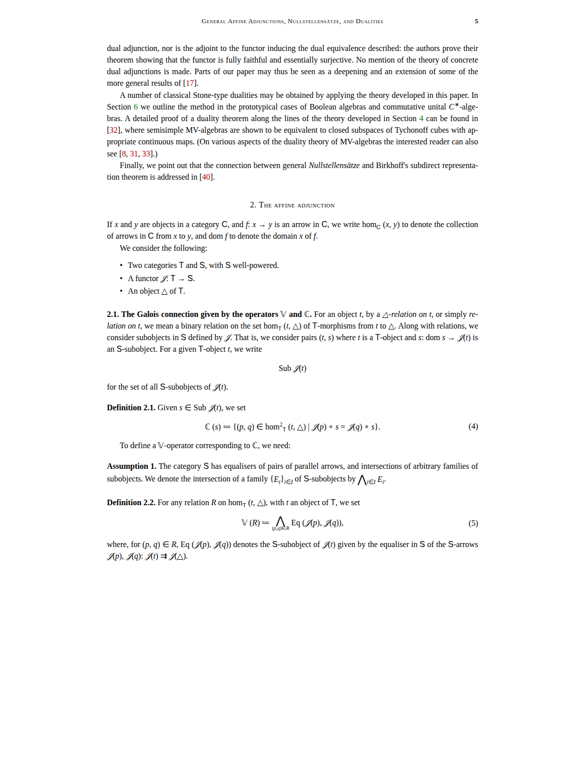General Affine Adjunctions, Nullstellensätze, and Dualities 5
dual adjunction, nor is the adjoint to the functor inducing the dual equivalence described: the authors prove their theorem showing that the functor is fully faithful and essentially surjective. No mention of the theory of concrete dual adjunctions is made. Parts of our paper may thus be seen as a deepening and an extension of some of the more general results of [17].
A number of classical Stone-type dualities may be obtained by applying the theory developed in this paper. In Section 6 we outline the method in the prototypical cases of Boolean algebras and commutative unital C∗-algebras. A detailed proof of a duality theorem along the lines of the theory developed in Section 4 can be found in [32], where semisimple MV-algebras are shown to be equivalent to closed subspaces of Tychonoff cubes with appropriate continuous maps. (On various aspects of the duality theory of MV-algebras the interested reader can also see [8, 31, 33].)
Finally, we point out that the connection between general Nullstellensätze and Birkhoff's subdirect representation theorem is addressed in [40].
2. The affine adjunction
If x and y are objects in a category C, and f: x → y is an arrow in C, we write homC (x, y) to denote the collection of arrows in C from x to y, and dom f to denote the domain x of f.
We consider the following:
Two categories T and S, with S well-powered.
A functor 𝒥: T → S.
An object △ of T.
2.1. The Galois connection given by the operators 𝕍 and ℂ.
For an object t, by a △-relation on t, or simply relation on t, we mean a binary relation on the set homT (t, △) of T-morphisms from t to △. Along with relations, we consider subobjects in S defined by 𝒥. That is, we consider pairs (t, s) where t is a T-object and s: dom s → 𝒥(t) is an S-subobject. For a given T-object t, we write
Sub 𝒥(t)
for the set of all S-subobjects of 𝒥(t).
Definition 2.1. Given s ∈ Sub 𝒥(t), we set
ℂ (s) ≔ {(p, q) ∈ hom2T (t, △) | 𝒥(p) ∘ s = 𝒥(q) ∘ s}. (4)
To define a 𝕍-operator corresponding to ℂ, we need:
Assumption 1. The category S has equalisers of pairs of parallel arrows, and intersections of arbitrary families of subobjects. We denote the intersection of a family {Ei}i∈I of S-subobjects by ⋀i∈I Ei.
Definition 2.2. For any relation R on homT (t, △), with t an object of T, we set
𝕍 (R) ≔ ⋀(p,q)∈R Eq (𝒥(p), 𝒥(q)), (5)
where, for (p, q) ∈ R, Eq (𝒥(p), 𝒥(q)) denotes the S-subobject of 𝒥(t) given by the equaliser in S of the S-arrows 𝒥(p), 𝒥(q): 𝒥(t) ⇉ 𝒥(△).